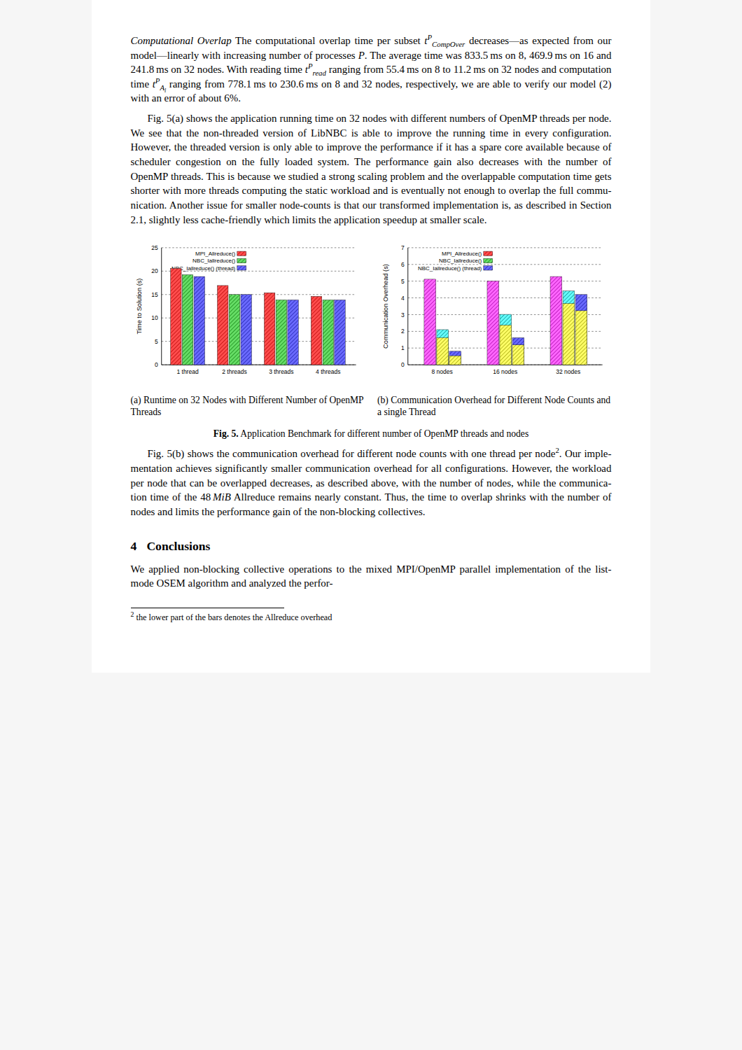Computational Overlap The computational overlap time per subset tPCompOver decreases—as expected from our model—linearly with increasing number of processes P. The average time was 833.5 ms on 8, 469.9 ms on 16 and 241.8 ms on 32 nodes. With reading time tPread ranging from 55.4 ms on 8 to 11.2 ms on 32 nodes and computation time tPAl ranging from 778.1 ms to 230.6 ms on 8 and 32 nodes, respectively, we are able to verify our model (2) with an error of about 6%.
Fig. 5(a) shows the application running time on 32 nodes with different numbers of OpenMP threads per node. We see that the non-threaded version of LibNBC is able to improve the running time in every configuration. However, the threaded version is only able to improve the performance if it has a spare core available because of scheduler congestion on the fully loaded system. The performance gain also decreases with the number of OpenMP threads. This is because we studied a strong scaling problem and the overlappable computation time gets shorter with more threads computing the static workload and is eventually not enough to overlap the full communication. Another issue for smaller node-counts is that our transformed implementation is, as described in Section 2.1, slightly less cache-friendly which limits the application speedup at smaller scale.
0 5 10 15 20 25 Time to Solution (s) MPI_Allreduce() NBC_Iallreduce() NBC_Iallreduce() (thread) 1 thread 2 threads 3 threads 4 threads
0 1 2 3 4 5 6 7 Communication Overhead (s) MPI_Allreduce() NBC_Iallreduce() NBC_Iallreduce() (thread) 8 nodes 16 nodes 32 nodes
(a) Runtime on 32 Nodes with Different Number of OpenMP Threads
(b) Communication Overhead for Different Node Counts and a single Thread
Fig. 5. Application Benchmark for different number of OpenMP threads and nodes
Fig. 5(b) shows the communication overhead for different node counts with one thread per node2. Our implementation achieves significantly smaller communication overhead for all configurations. However, the workload per node that can be overlapped decreases, as described above, with the number of nodes, while the communication time of the 48 MiB Allreduce remains nearly constant. Thus, the time to overlap shrinks with the number of nodes and limits the performance gain of the non-blocking collectives.
4 Conclusions
We applied non-blocking collective operations to the mixed MPI/OpenMP parallel implementation of the list-mode OSEM algorithm and analyzed the perfor-
2 the lower part of the bars denotes the Allreduce overhead